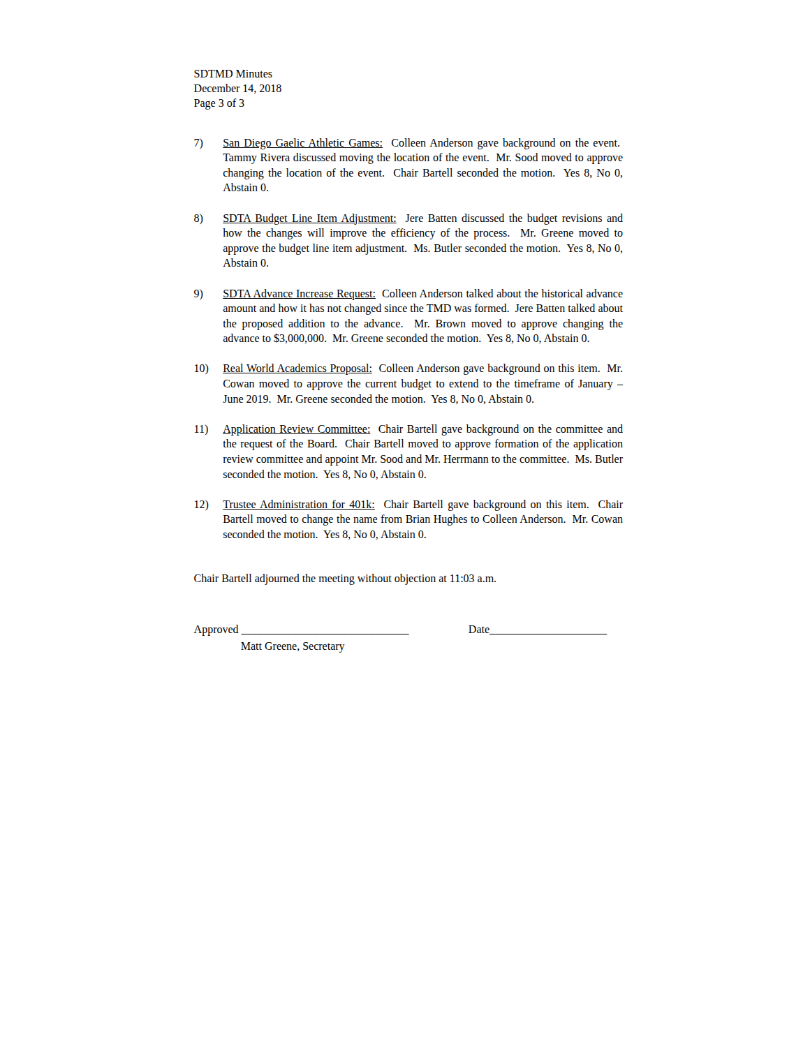SDTMD Minutes
December 14, 2018
Page 3 of 3
7) San Diego Gaelic Athletic Games: Colleen Anderson gave background on the event. Tammy Rivera discussed moving the location of the event. Mr. Sood moved to approve changing the location of the event. Chair Bartell seconded the motion. Yes 8, No 0, Abstain 0.
8) SDTA Budget Line Item Adjustment: Jere Batten discussed the budget revisions and how the changes will improve the efficiency of the process. Mr. Greene moved to approve the budget line item adjustment. Ms. Butler seconded the motion. Yes 8, No 0, Abstain 0.
9) SDTA Advance Increase Request: Colleen Anderson talked about the historical advance amount and how it has not changed since the TMD was formed. Jere Batten talked about the proposed addition to the advance. Mr. Brown moved to approve changing the advance to $3,000,000. Mr. Greene seconded the motion. Yes 8, No 0, Abstain 0.
10) Real World Academics Proposal: Colleen Anderson gave background on this item. Mr. Cowan moved to approve the current budget to extend to the timeframe of January – June 2019. Mr. Greene seconded the motion. Yes 8, No 0, Abstain 0.
11) Application Review Committee: Chair Bartell gave background on the committee and the request of the Board. Chair Bartell moved to approve formation of the application review committee and appoint Mr. Sood and Mr. Herrmann to the committee. Ms. Butler seconded the motion. Yes 8, No 0, Abstain 0.
12) Trustee Administration for 401k: Chair Bartell gave background on this item. Chair Bartell moved to change the name from Brian Hughes to Colleen Anderson. Mr. Cowan seconded the motion. Yes 8, No 0, Abstain 0.
Chair Bartell adjourned the meeting without objection at 11:03 a.m.
Approved ______________________________
Matt Greene, Secretary
Date_____________________